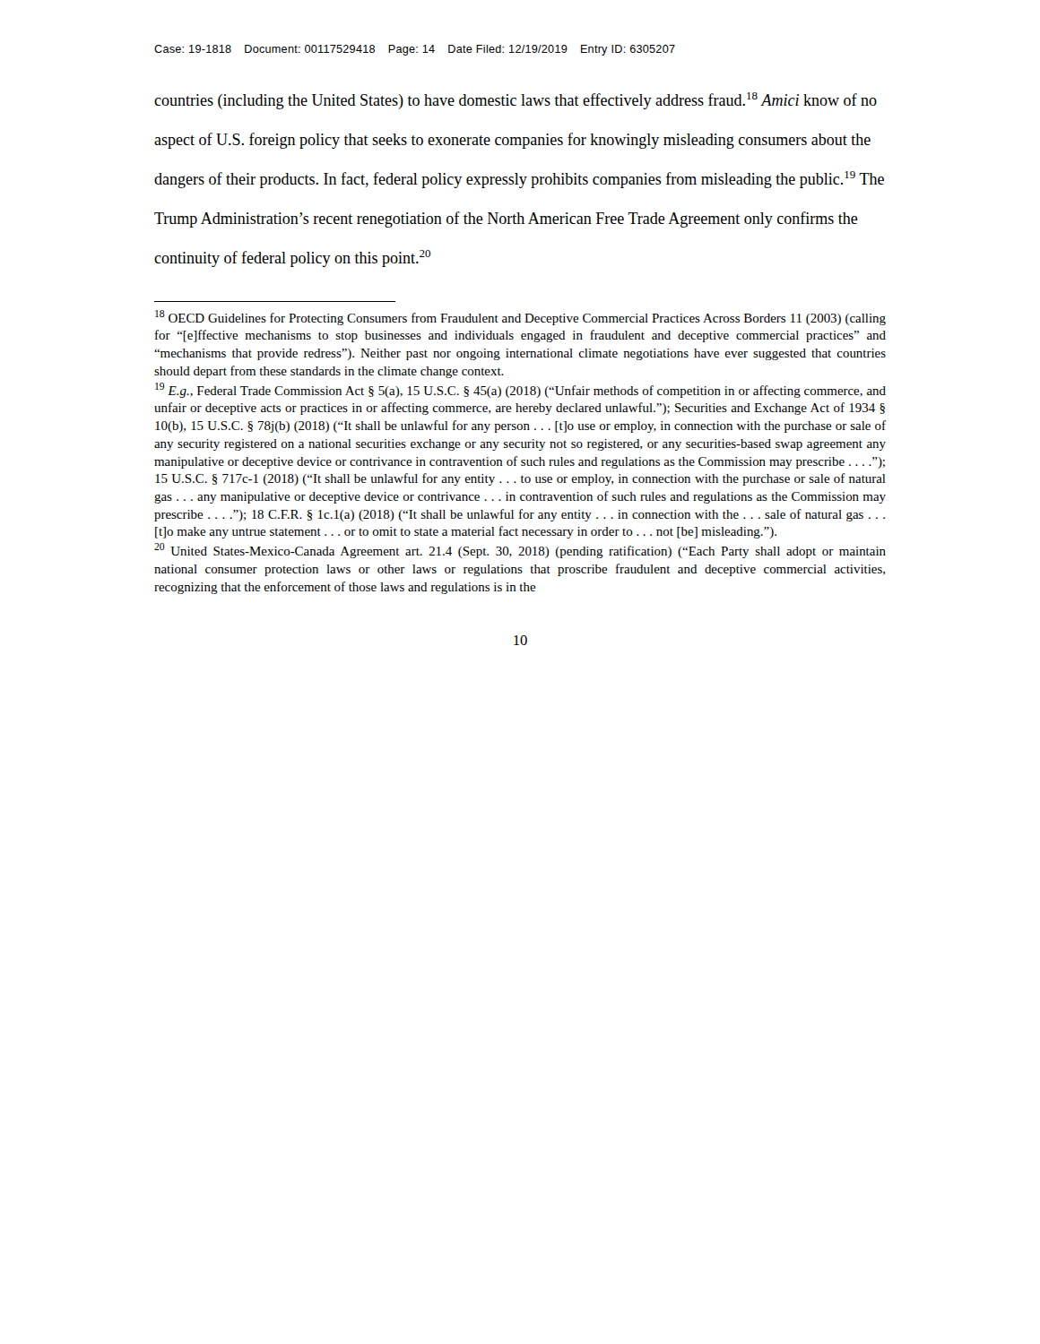Case: 19-1818 Document: 00117529418 Page: 14 Date Filed: 12/19/2019 Entry ID: 6305207
countries (including the United States) to have domestic laws that effectively address fraud.18 Amici know of no aspect of U.S. foreign policy that seeks to exonerate companies for knowingly misleading consumers about the dangers of their products. In fact, federal policy expressly prohibits companies from misleading the public.19 The Trump Administration’s recent renegotiation of the North American Free Trade Agreement only confirms the continuity of federal policy on this point.20
18 OECD Guidelines for Protecting Consumers from Fraudulent and Deceptive Commercial Practices Across Borders 11 (2003) (calling for “[e]ffective mechanisms to stop businesses and individuals engaged in fraudulent and deceptive commercial practices” and “mechanisms that provide redress”). Neither past nor ongoing international climate negotiations have ever suggested that countries should depart from these standards in the climate change context.
19 E.g., Federal Trade Commission Act § 5(a), 15 U.S.C. § 45(a) (2018) (“Unfair methods of competition in or affecting commerce, and unfair or deceptive acts or practices in or affecting commerce, are hereby declared unlawful.”); Securities and Exchange Act of 1934 § 10(b), 15 U.S.C. § 78j(b) (2018) (“It shall be unlawful for any person . . . [t]o use or employ, in connection with the purchase or sale of any security registered on a national securities exchange or any security not so registered, or any securities-based swap agreement any manipulative or deceptive device or contrivance in contravention of such rules and regulations as the Commission may prescribe . . . .”); 15 U.S.C. § 717c-1 (2018) (“It shall be unlawful for any entity . . . to use or employ, in connection with the purchase or sale of natural gas . . . any manipulative or deceptive device or contrivance . . . in contravention of such rules and regulations as the Commission may prescribe . . . .”); 18 C.F.R. § 1c.1(a) (2018) (“It shall be unlawful for any entity . . . in connection with the . . . sale of natural gas . . . [t]o make any untrue statement . . . or to omit to state a material fact necessary in order to . . . not [be] misleading.”).
20 United States-Mexico-Canada Agreement art. 21.4 (Sept. 30, 2018) (pending ratification) (“Each Party shall adopt or maintain national consumer protection laws or other laws or regulations that proscribe fraudulent and deceptive commercial activities, recognizing that the enforcement of those laws and regulations is in the
10